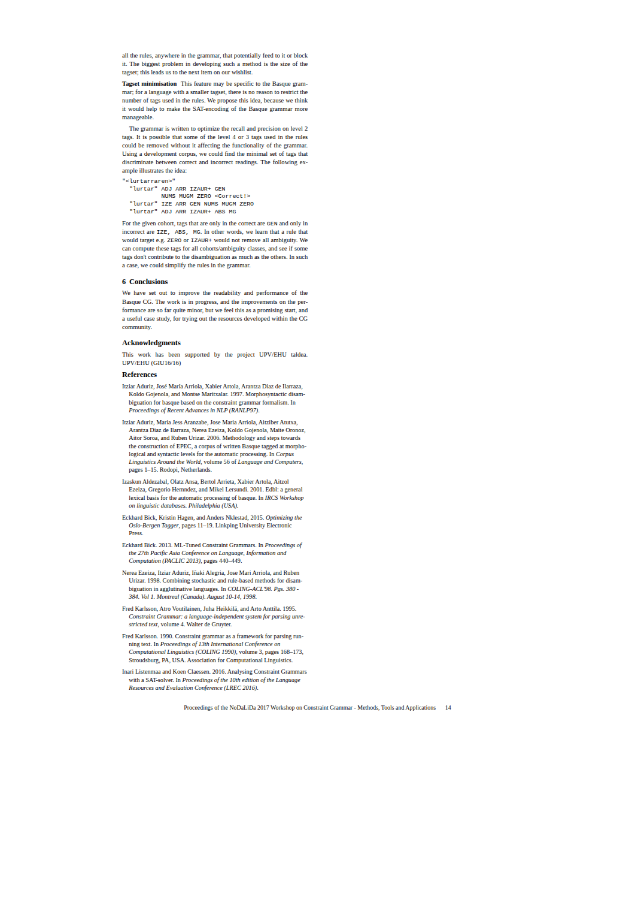all the rules, anywhere in the grammar, that potentially feed to it or block it. The biggest problem in developing such a method is the size of the tagset; this leads us to the next item on our wishlist.
Tagset minimisation This feature may be specific to the Basque grammar; for a language with a smaller tagset, there is no reason to restrict the number of tags used in the rules. We propose this idea, because we think it would help to make the SAT-encoding of the Basque grammar more manageable.
The grammar is written to optimize the recall and precision on level 2 tags. It is possible that some of the level 4 or 3 tags used in the rules could be removed without it affecting the functionality of the grammar. Using a development corpus, we could find the minimal set of tags that discriminate between correct and incorrect readings. The following example illustrates the idea:
"<lurtarraren>"
  "lurtar" ADJ ARR IZAUR+ GEN
           NUMS MUGM ZERO <Correct!>
  "lurtar" IZE ARR GEN NUMS MUGM ZERO
  "lurtar" ADJ ARR IZAUR+ ABS MG
For the given cohort, tags that are only in the correct are GEN and only in incorrect are IZE, ABS, MG. In other words, we learn that a rule that would target e.g. ZERO or IZAUR+ would not remove all ambiguity. We can compute these tags for all cohorts/ambiguity classes, and see if some tags don't contribute to the disambiguation as much as the others. In such a case, we could simplify the rules in the grammar.
6 Conclusions
We have set out to improve the readability and performance of the Basque CG. The work is in progress, and the improvements on the performance are so far quite minor, but we feel this as a promising start, and a useful case study, for trying out the resources developed within the CG community.
Acknowledgments
This work has been supported by the project UPV/EHU taldea. UPV/EHU (GIU16/16)
References
Itziar Aduriz, José María Arriola, Xabier Artola, Arantza Diaz de Ilarraza, Koldo Gojenola, and Montse Maritxalar. 1997. Morphosyntactic disambiguation for basque based on the constraint grammar formalism. In Proceedings of Recent Advances in NLP (RANLP97).
Itziar Aduriz, Maria Jess Aranzabe, Jose Maria Arriola, Aitziber Atutxa, Arantza Diaz de Ilarraza, Nerea Ezeiza, Koldo Gojenola, Maite Oronoz, Aitor Soroa, and Ruben Urizar. 2006. Methodology and steps towards the construction of EPEC, a corpus of written Basque tagged at morphological and syntactic levels for the automatic processing. In Corpus Linguistics Around the World, volume 56 of Language and Computers, pages 1–15. Rodopi, Netherlands.
Izaskun Aldezabal, Olatz Ansa, Bertol Arrieta, Xabier Artola, Aitzol Ezeiza, Gregorio Hernndez, and Mikel Lersundi. 2001. Edbl: a general lexical basis for the automatic processing of basque. In IRCS Workshop on linguistic databases. Philadelphia (USA).
Eckhard Bick, Kristin Hagen, and Anders Nklestad, 2015. Optimizing the Oslo-Bergen Tagger, pages 11–19. Linkping University Electronic Press.
Eckhard Bick. 2013. ML-Tuned Constraint Grammars. In Proceedings of the 27th Pacific Asia Conference on Language, Information and Computation (PACLIC 2013), pages 440–449.
Nerea Ezeiza, Itziar Aduriz, Iñaki Alegria, Jose Mari Arriola, and Ruben Urizar. 1998. Combining stochastic and rule-based methods for disambiguation in agglutinative languages. In COLING-ACL'98. Pgs. 380 - 384. Vol 1. Montreal (Canada). August 10-14, 1998.
Fred Karlsson, Atro Voutilainen, Juha Heikkilä, and Arto Anttila. 1995. Constraint Grammar: a language-independent system for parsing unrestricted text, volume 4. Walter de Gruyter.
Fred Karlsson. 1990. Constraint grammar as a framework for parsing running text. In Proceedings of 13th International Conference on Computational Linguistics (COLING 1990), volume 3, pages 168–173, Stroudsburg, PA, USA. Association for Computational Linguistics.
Inari Listenmaa and Koen Claessen. 2016. Analysing Constraint Grammars with a SAT-solver. In Proceedings of the 10th edition of the Language Resources and Evaluation Conference (LREC 2016).
Proceedings of the NoDaLiDa 2017 Workshop on Constraint Grammar - Methods, Tools and Applications14